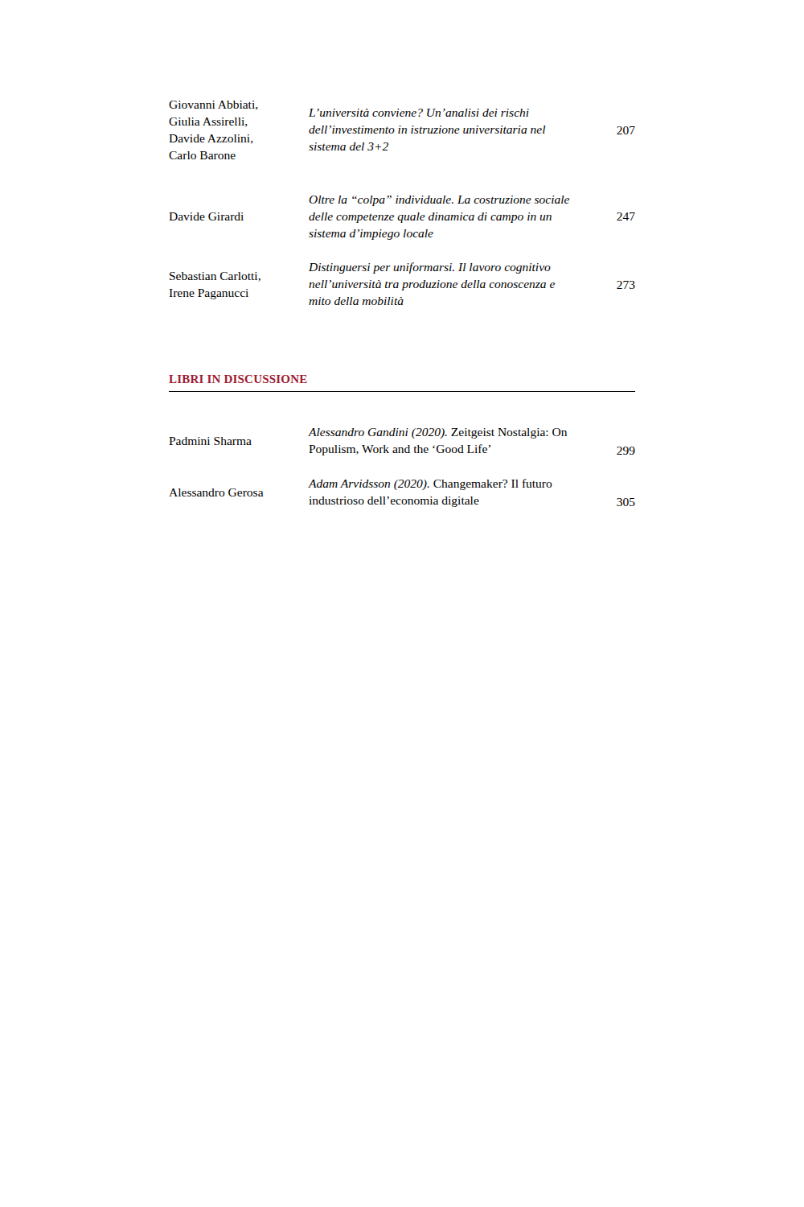| Giovanni Abbiati, Giulia Assirelli, Davide Azzolini, Carlo Barone | L’università conviene? Un’analisi dei rischi dell’investimento in istruzione universitaria nel sistema del 3+2 | 207 |
| Davide Girardi | Oltre la “colpa” individuale. La costruzione sociale delle competenze quale dinamica di campo in un sistema d’impiego locale | 247 |
| Sebastian Carlotti, Irene Paganucci | Distinguersi per uniformarsi. Il lavoro cognitivo nell’università tra produzione della conoscenza e mito della mobilità | 273 |
LIBRI IN DISCUSSIONE
| Padmini Sharma | Alessandro Gandini (2020). Zeitgeist Nostalgia: On Populism, Work and the ‘Good Life’ | 299 |
| Alessandro Gerosa | Adam Arvidsson (2020). Changemaker? Il futuro industrioso dell’economia digitale | 305 |